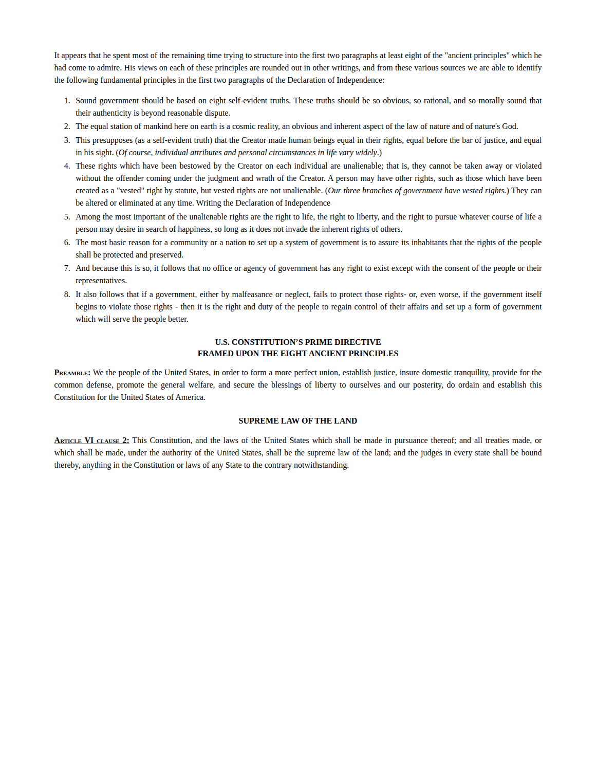It appears that he spent most of the remaining time trying to structure into the first two paragraphs at least eight of the "ancient principles" which he had come to admire. His views on each of these principles are rounded out in other writings, and from these various sources we are able to identify the following fundamental principles in the first two paragraphs of the Declaration of Independence:
Sound government should be based on eight self-evident truths. These truths should be so obvious, so rational, and so morally sound that their authenticity is beyond reasonable dispute.
The equal station of mankind here on earth is a cosmic reality, an obvious and inherent aspect of the law of nature and of nature's God.
This presupposes (as a self-evident truth) that the Creator made human beings equal in their rights, equal before the bar of justice, and equal in his sight. (Of course, individual attributes and personal circumstances in life vary widely.)
These rights which have been bestowed by the Creator on each individual are unalienable; that is, they cannot be taken away or violated without the offender coming under the judgment and wrath of the Creator. A person may have other rights, such as those which have been created as a "vested" right by statute, but vested rights are not unalienable. (Our three branches of government have vested rights.) They can be altered or eliminated at any time. Writing the Declaration of Independence
Among the most important of the unalienable rights are the right to life, the right to liberty, and the right to pursue whatever course of life a person may desire in search of happiness, so long as it does not invade the inherent rights of others.
The most basic reason for a community or a nation to set up a system of government is to assure its inhabitants that the rights of the people shall be protected and preserved.
And because this is so, it follows that no office or agency of government has any right to exist except with the consent of the people or their representatives.
It also follows that if a government, either by malfeasance or neglect, fails to protect those rights- or, even worse, if the government itself begins to violate those rights - then it is the right and duty of the people to regain control of their affairs and set up a form of government which will serve the people better.
U.S. CONSTITUTION’S PRIME DIRECTIVE
FRAMED UPON THE EIGHT ANCIENT PRINCIPLES
Preamble: We the people of the United States, in order to form a more perfect union, establish justice, insure domestic tranquility, provide for the common defense, promote the general welfare, and secure the blessings of liberty to ourselves and our posterity, do ordain and establish this Constitution for the United States of America.
SUPREME LAW OF THE LAND
Article VI clause 2: This Constitution, and the laws of the United States which shall be made in pursuance thereof; and all treaties made, or which shall be made, under the authority of the United States, shall be the supreme law of the land; and the judges in every state shall be bound thereby, anything in the Constitution or laws of any State to the contrary notwithstanding.